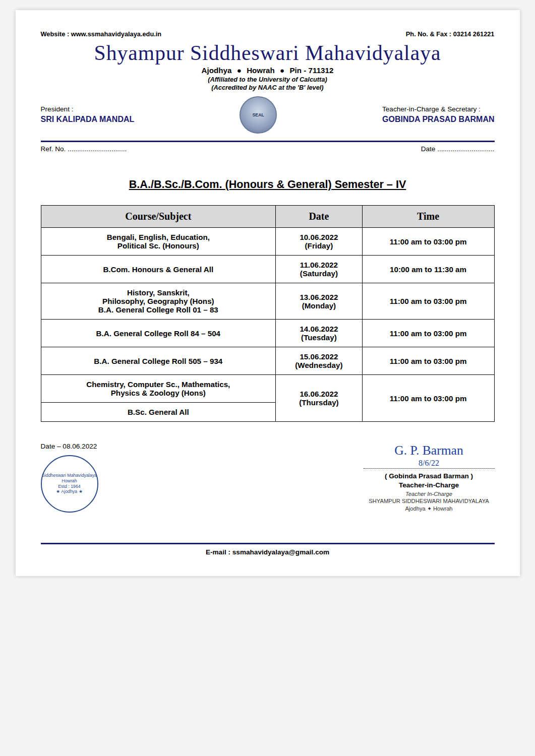Website : www.ssmahavidyalaya.edu.in Ph. No. & Fax : 03214 261221
Shyampur Siddheswari Mahavidyalaya
Ajodhya ● Howrah ● Pin - 711312
(Affiliated to the University of Calcutta)
(Accredited by NAAC at the 'B' level)
President :
SRI KALIPADA MANDAL
SEAL
Teacher-in-Charge & Secretary :
GOBINDA PRASAD BARMAN
Ref. No. ............................... Date ..............................
B.A./B.Sc./B.Com. (Honours & General) Semester – IV
| Course/Subject | Date | Time |
| --- | --- | --- |
| Bengali, English, Education, Political Sc. (Honours) | 10.06.2022 (Friday) | 11:00 am to 03:00 pm |
| B.Com. Honours & General All | 11.06.2022 (Saturday) | 10:00 am to 11:30 am |
| History, Sanskrit, Philosophy, Geography (Hons) B.A. General College Roll 01 – 83 | 13.06.2022 (Monday) | 11:00 am to 03:00 pm |
| B.A. General College Roll 84 – 504 | 14.06.2022 (Tuesday) | 11:00 am to 03:00 pm |
| B.A. General College Roll 505 – 934 | 15.06.2022 (Wednesday) | 11:00 am to 03:00 pm |
| Chemistry, Computer Sc., Mathematics, Physics & Zoology (Hons) | 16.06.2022 (Thursday) | 11:00 am to 03:00 pm |
| B.Sc. General All |
Date – 08.06.2022
Siddheswari Mahavidyalaya
Howrah
Estd : 1964
★ Ajodhya ★
G. P. Barman
8/6/22
( Gobinda Prasad Barman )
Teacher-in-Charge
Teacher In-Charge
SHYAMPUR SIDDHESWARI MAHAVIDYALAYA
Ajodhya ✦ Howrah
E-mail : ssmahavidyalaya@gmail.com